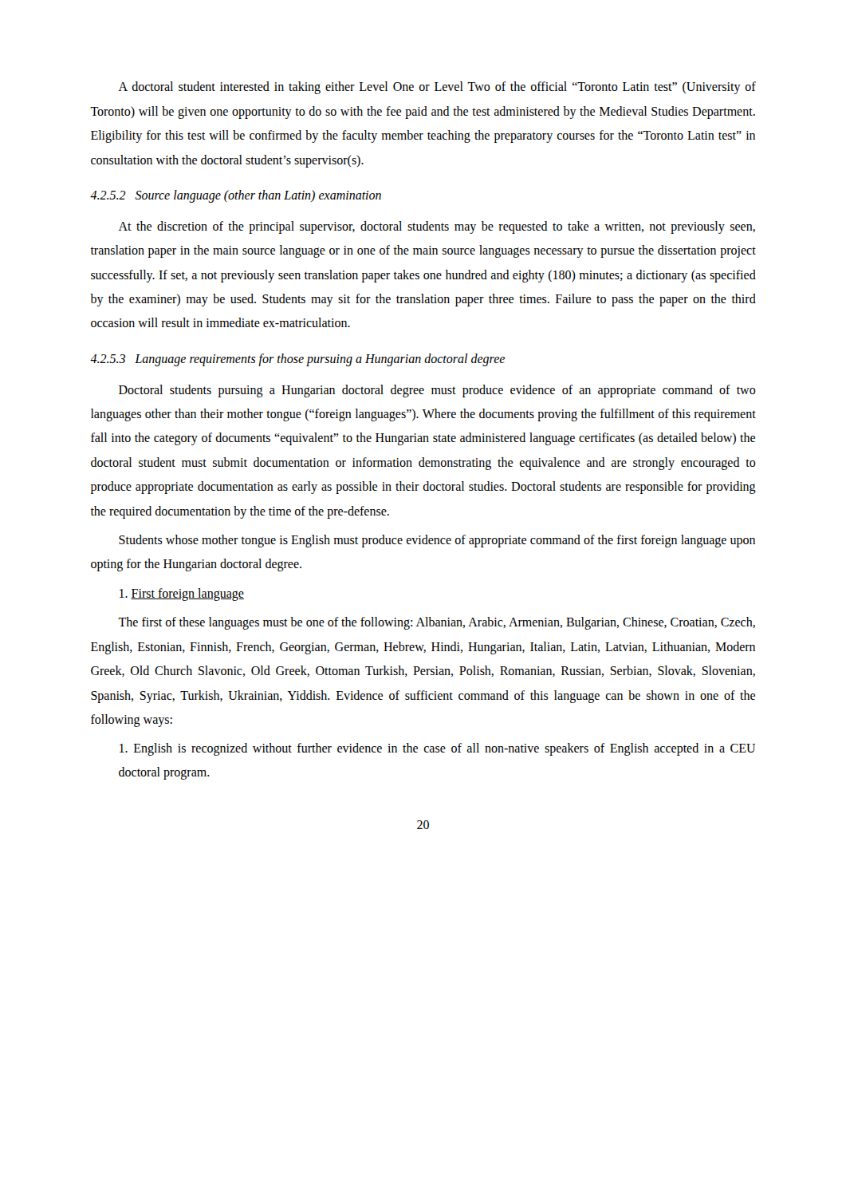A doctoral student interested in taking either Level One or Level Two of the official “Toronto Latin test” (University of Toronto) will be given one opportunity to do so with the fee paid and the test administered by the Medieval Studies Department. Eligibility for this test will be confirmed by the faculty member teaching the preparatory courses for the “Toronto Latin test” in consultation with the doctoral student’s supervisor(s).
4.2.5.2 Source language (other than Latin) examination
At the discretion of the principal supervisor, doctoral students may be requested to take a written, not previously seen, translation paper in the main source language or in one of the main source languages necessary to pursue the dissertation project successfully. If set, a not previously seen translation paper takes one hundred and eighty (180) minutes; a dictionary (as specified by the examiner) may be used. Students may sit for the translation paper three times. Failure to pass the paper on the third occasion will result in immediate ex-matriculation.
4.2.5.3 Language requirements for those pursuing a Hungarian doctoral degree
Doctoral students pursuing a Hungarian doctoral degree must produce evidence of an appropriate command of two languages other than their mother tongue (“foreign languages”). Where the documents proving the fulfillment of this requirement fall into the category of documents “equivalent” to the Hungarian state administered language certificates (as detailed below) the doctoral student must submit documentation or information demonstrating the equivalence and are strongly encouraged to produce appropriate documentation as early as possible in their doctoral studies. Doctoral students are responsible for providing the required documentation by the time of the pre-defense.
Students whose mother tongue is English must produce evidence of appropriate command of the first foreign language upon opting for the Hungarian doctoral degree.
First foreign language
The first of these languages must be one of the following: Albanian, Arabic, Armenian, Bulgarian, Chinese, Croatian, Czech, English, Estonian, Finnish, French, Georgian, German, Hebrew, Hindi, Hungarian, Italian, Latin, Latvian, Lithuanian, Modern Greek, Old Church Slavonic, Old Greek, Ottoman Turkish, Persian, Polish, Romanian, Russian, Serbian, Slovak, Slovenian, Spanish, Syriac, Turkish, Ukrainian, Yiddish. Evidence of sufficient command of this language can be shown in one of the following ways:
1. English is recognized without further evidence in the case of all non-native speakers of English accepted in a CEU doctoral program.
20